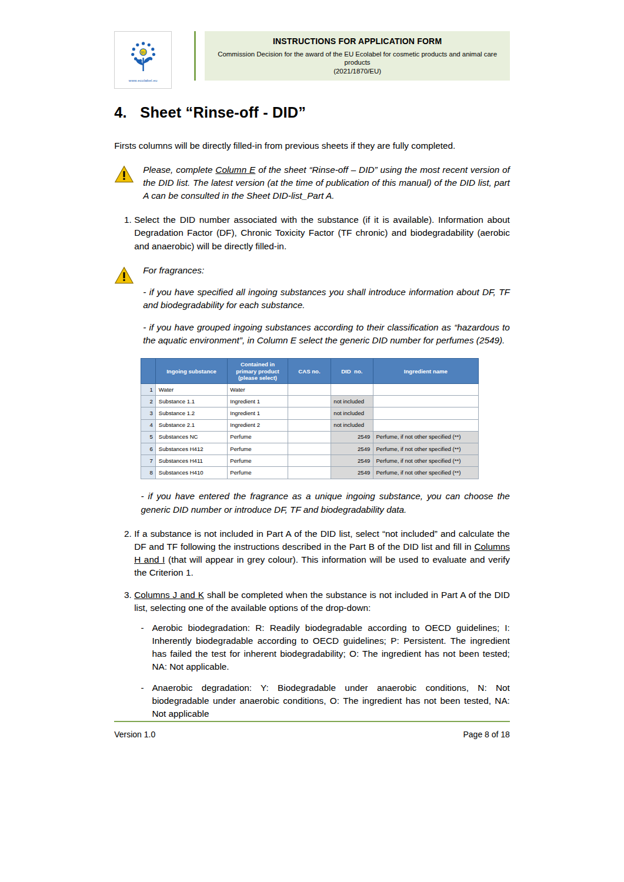EU
www.ecolabel.eu
INSTRUCTIONS FOR APPLICATION FORM
Commission Decision for the award of the EU Ecolabel for cosmetic products and animal care products
(2021/1870/EU)
4. Sheet “Rinse-off - DID”
Firsts columns will be directly filled-in from previous sheets if they are fully completed.
Please, complete Column E of the sheet “Rinse-off – DID” using the most recent version of the DID list. The latest version (at the time of publication of this manual) of the DID list, part A can be consulted in the Sheet DID-list_Part A.
Select the DID number associated with the substance (if it is available). Information about Degradation Factor (DF), Chronic Toxicity Factor (TF chronic) and biodegradability (aerobic and anaerobic) will be directly filled-in.
For fragrances:
- if you have specified all ingoing substances you shall introduce information about DF, TF and biodegradability for each substance.
- if you have grouped ingoing substances according to their classification as “hazardous to the aquatic environment”, in Column E select the generic DID number for perfumes (2549).
| | Ingoing substance | Contained in primary product (please select) | CAS no. | DID no. | Ingredient name |
| --- | --- | --- | --- | --- | --- |
| 1 | Water | Water | | | |
| 2 | Substance 1.1 | Ingredient 1 | | not included | |
| 3 | Substance 1.2 | Ingredient 1 | | not included | |
| 4 | Substance 2.1 | Ingredient 2 | | not included | |
| 5 | Substances NC | Perfume | | 2549 | Perfume, if not other specified (**) |
| 6 | Substances H412 | Perfume | | 2549 | Perfume, if not other specified (**) |
| 7 | Substances H411 | Perfume | | 2549 | Perfume, if not other specified (**) |
| 8 | Substances H410 | Perfume | | 2549 | Perfume, if not other specified (**) |
- if you have entered the fragrance as a unique ingoing substance, you can choose the generic DID number or introduce DF, TF and biodegradability data.
If a substance is not included in Part A of the DID list, select “not included” and calculate the DF and TF following the instructions described in the Part B of the DID list and fill in Columns H and I (that will appear in grey colour). This information will be used to evaluate and verify the Criterion 1.
Columns J and K shall be completed when the substance is not included in Part A of the DID list, selecting one of the available options of the drop-down:
Aerobic biodegradation: R: Readily biodegradable according to OECD guidelines; I: Inherently biodegradable according to OECD guidelines; P: Persistent. The ingredient has failed the test for inherent biodegradability; O: The ingredient has not been tested; NA: Not applicable.
Anaerobic degradation: Y: Biodegradable under anaerobic conditions, N: Not biodegradable under anaerobic conditions, O: The ingredient has not been tested, NA: Not applicable
Version 1.0
Page 8 of 18